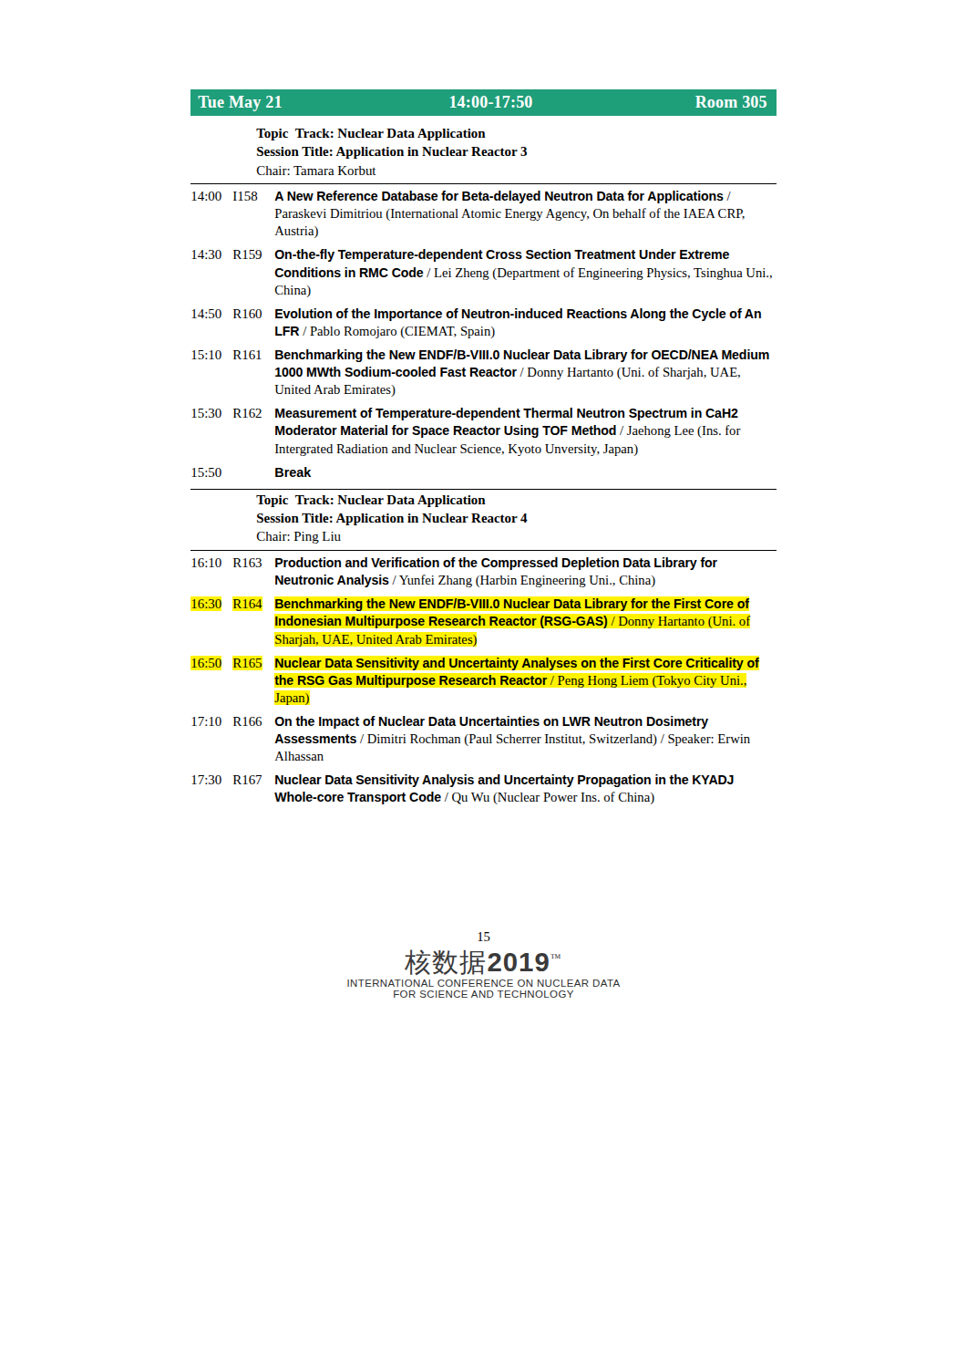Tue May 21
14:00-17:50
Room 305
Topic Track: Nuclear Data Application
Session Title: Application in Nuclear Reactor 3
Chair: Tamara Korbut
| 14:00 | I158 | A New Reference Database for Beta-delayed Neutron Data for Applications / Paraskevi Dimitriou (International Atomic Energy Agency, On behalf of the IAEA CRP, Austria) |
| 14:30 | R159 | On-the-fly Temperature-dependent Cross Section Treatment Under Extreme Conditions in RMC Code / Lei Zheng (Department of Engineering Physics, Tsinghua Uni., China) |
| 14:50 | R160 | Evolution of the Importance of Neutron-induced Reactions Along the Cycle of An LFR / Pablo Romojaro (CIEMAT, Spain) |
| 15:10 | R161 | Benchmarking the New ENDF/B-VIII.0 Nuclear Data Library for OECD/NEA Medium 1000 MWth Sodium-cooled Fast Reactor / Donny Hartanto (Uni. of Sharjah, UAE, United Arab Emirates) |
| 15:30 | R162 | Measurement of Temperature-dependent Thermal Neutron Spectrum in CaH2 Moderator Material for Space Reactor Using TOF Method / Jaehong Lee (Ins. for Intergrated Radiation and Nuclear Science, Kyoto Unversity, Japan) |
| 15:50 | | Break |
Topic Track: Nuclear Data Application
Session Title: Application in Nuclear Reactor 4
Chair: Ping Liu
| 16:10 | R163 | Production and Verification of the Compressed Depletion Data Library for Neutronic Analysis / Yunfei Zhang (Harbin Engineering Uni., China) |
| 16:30 | R164 | Benchmarking the New ENDF/B-VIII.0 Nuclear Data Library for the First Core of Indonesian Multipurpose Research Reactor (RSG-GAS) / Donny Hartanto (Uni. of Sharjah, UAE, United Arab Emirates) |
| 16:50 | R165 | Nuclear Data Sensitivity and Uncertainty Analyses on the First Core Criticality of the RSG Gas Multipurpose Research Reactor / Peng Hong Liem (Tokyo City Uni., Japan) |
| 17:10 | R166 | On the Impact of Nuclear Data Uncertainties on LWR Neutron Dosimetry Assessments / Dimitri Rochman (Paul Scherrer Institut, Switzerland) / Speaker: Erwin Alhassan |
| 17:30 | R167 | Nuclear Data Sensitivity Analysis and Uncertainty Propagation in the KYADJ Whole-core Transport Code / Qu Wu (Nuclear Power Ins. of China) |
15
核数据2019™
INTERNATIONAL CONFERENCE ON NUCLEAR DATA
FOR SCIENCE AND TECHNOLOGY